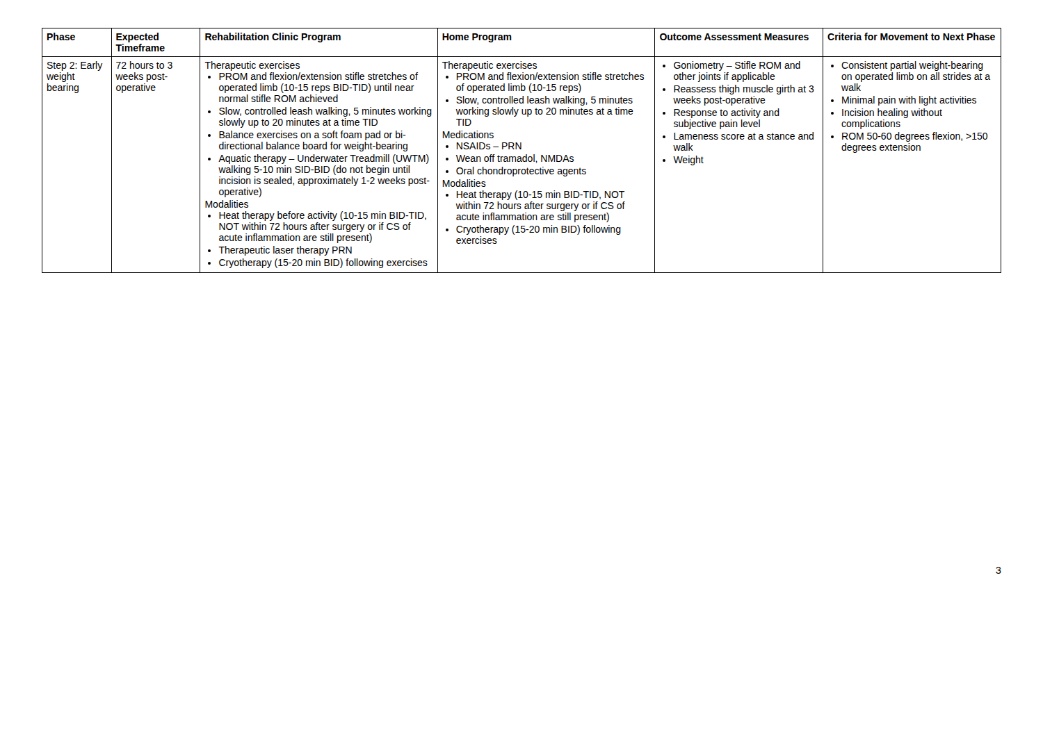| Phase | Expected Timeframe | Rehabilitation Clinic Program | Home Program | Outcome Assessment Measures | Criteria for Movement to Next Phase |
| --- | --- | --- | --- | --- | --- |
| Step 2: Early weight bearing | 72 hours to 3 weeks post-operative | Therapeutic exercises PROM and flexion/extension stifle stretches of operated limb (10-15 reps BID-TID) until near normal stifle ROM achieved Slow, controlled leash walking, 5 minutes working slowly up to 20 minutes at a time TID Balance exercises on a soft foam pad or bi-directional balance board for weight-bearing Aquatic therapy – Underwater Treadmill (UWTM) walking 5-10 min SID-BID (do not begin until incision is sealed, approximately 1-2 weeks post-operative) Modalities Heat therapy before activity (10-15 min BID-TID, NOT within 72 hours after surgery or if CS of acute inflammation are still present) Therapeutic laser therapy PRN Cryotherapy (15-20 min BID) following exercises | Therapeutic exercises PROM and flexion/extension stifle stretches of operated limb (10-15 reps) Slow, controlled leash walking, 5 minutes working slowly up to 20 minutes at a time TID Medications NSAIDs – PRN Wean off tramadol, NMDAs Oral chondroprotective agents Modalities Heat therapy (10-15 min BID-TID, NOT within 72 hours after surgery or if CS of acute inflammation are still present) Cryotherapy (15-20 min BID) following exercises | Goniometry – Stifle ROM and other joints if applicable Reassess thigh muscle girth at 3 weeks post-operative Response to activity and subjective pain level Lameness score at a stance and walk Weight | Consistent partial weight-bearing on operated limb on all strides at a walk Minimal pain with light activities Incision healing without complications ROM 50-60 degrees flexion, >150 degrees extension |
3